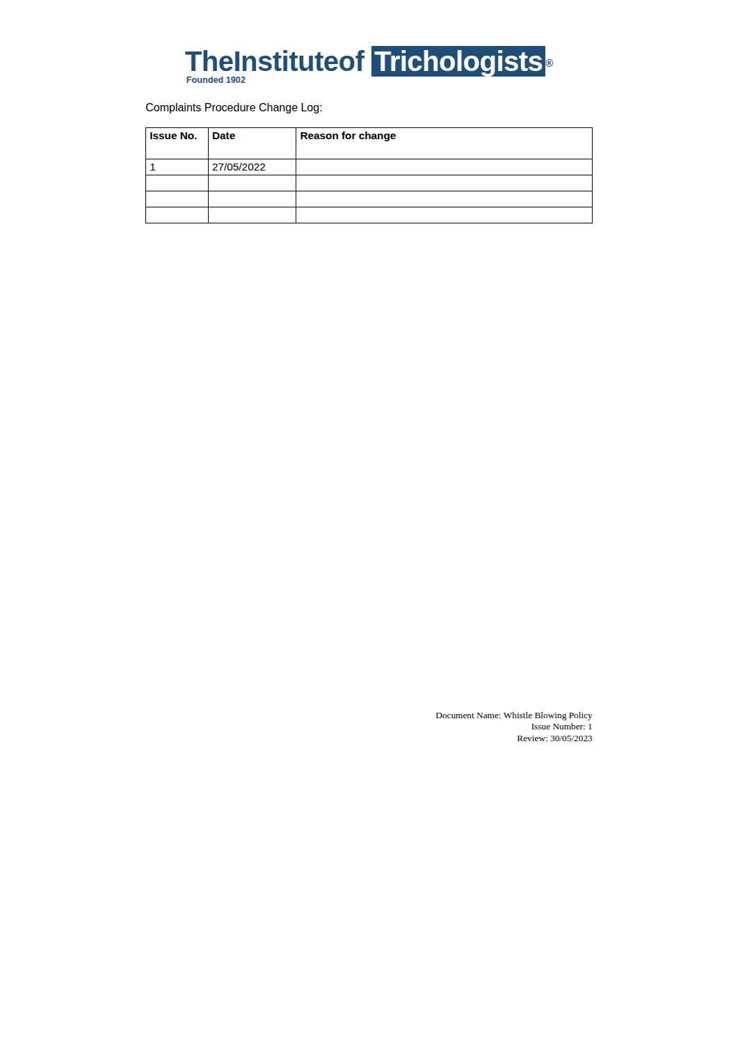The Institute of Trichologists® Founded 1902
Complaints Procedure Change Log:
| Issue No. | Date | Reason for change |
| --- | --- | --- |
| 1 | 27/05/2022 | |
Document Name: Whistle Blowing Policy
Issue Number: 1
Review: 30/05/2023